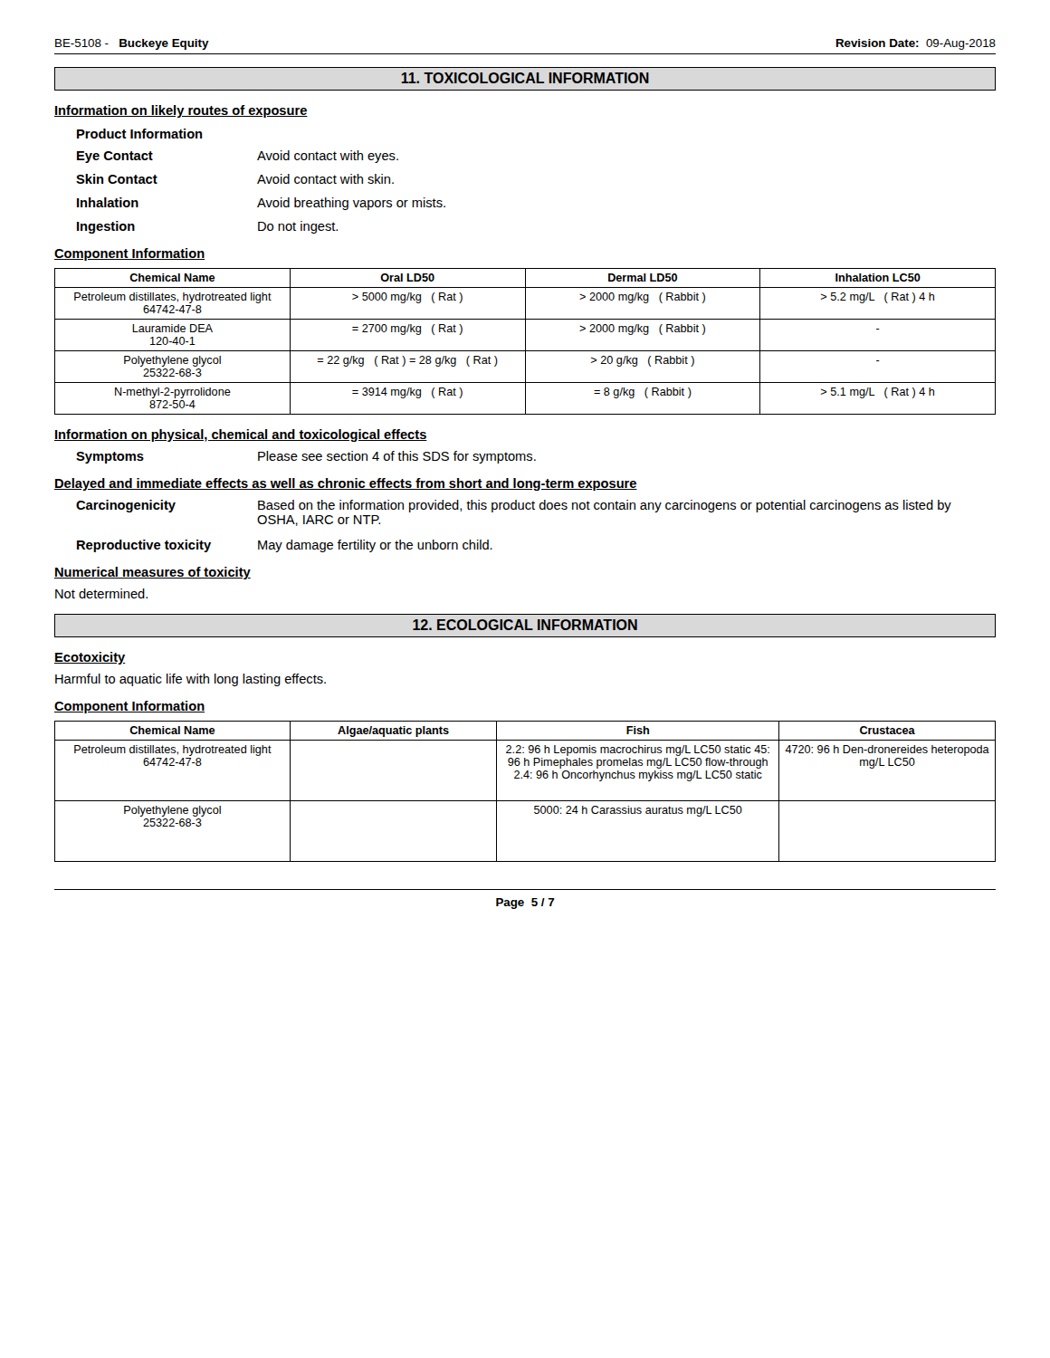BE-5108 - Buckeye Equity
Revision Date: 09-Aug-2018
11. TOXICOLOGICAL INFORMATION
Information on likely routes of exposure
Product Information
Eye Contact
Avoid contact with eyes.
Skin Contact
Avoid contact with skin.
Inhalation
Avoid breathing vapors or mists.
Ingestion
Do not ingest.
Component Information
| Chemical Name | Oral LD50 | Dermal LD50 | Inhalation LC50 |
| --- | --- | --- | --- |
| Petroleum distillates, hydrotreated light 64742-47-8 | > 5000 mg/kg ( Rat ) | > 2000 mg/kg ( Rabbit ) | > 5.2 mg/L ( Rat ) 4 h |
| Lauramide DEA 120-40-1 | = 2700 mg/kg ( Rat ) | > 2000 mg/kg ( Rabbit ) | - |
| Polyethylene glycol 25322-68-3 | = 22 g/kg ( Rat ) = 28 g/kg ( Rat ) | > 20 g/kg ( Rabbit ) | - |
| N-methyl-2-pyrrolidone 872-50-4 | = 3914 mg/kg ( Rat ) | = 8 g/kg ( Rabbit ) | > 5.1 mg/L ( Rat ) 4 h |
Information on physical, chemical and toxicological effects
Symptoms
Please see section 4 of this SDS for symptoms.
Delayed and immediate effects as well as chronic effects from short and long-term exposure
Carcinogenicity
Based on the information provided, this product does not contain any carcinogens or potential carcinogens as listed by OSHA, IARC or NTP.
Reproductive toxicity
May damage fertility or the unborn child.
Numerical measures of toxicity
Not determined.
12. ECOLOGICAL INFORMATION
Ecotoxicity
Harmful to aquatic life with long lasting effects.
Component Information
| Chemical Name | Algae/aquatic plants | Fish | Crustacea |
| --- | --- | --- | --- |
| Petroleum distillates, hydrotreated light 64742-47-8 | | 2.2: 96 h Lepomis macrochirus mg/L LC50 static 45: 96 h Pimephales promelas mg/L LC50 flow-through 2.4: 96 h Oncorhynchus mykiss mg/L LC50 static | 4720: 96 h Den-dronereides heteropoda mg/L LC50 |
| Polyethylene glycol 25322-68-3 | | 5000: 24 h Carassius auratus mg/L LC50 | |
Page 5 / 7